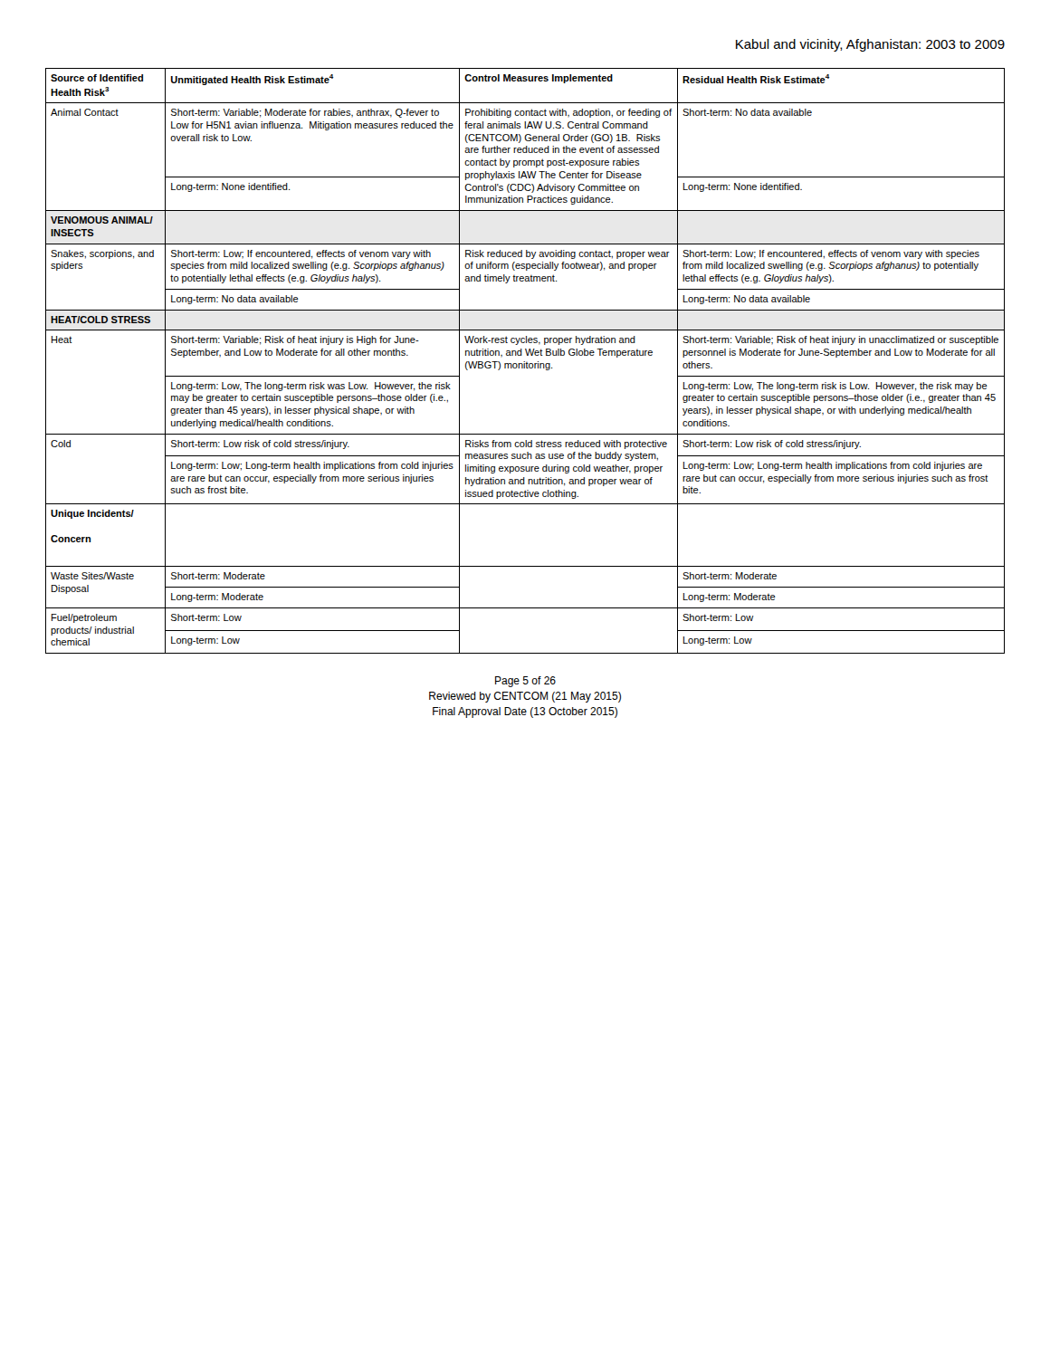Kabul and vicinity, Afghanistan: 2003 to 2009
| Source of Identified Health Risk 3 | Unmitigated Health Risk Estimate 4 | Control Measures Implemented | Residual Health Risk Estimate 4 |
| --- | --- | --- | --- |
| Animal Contact | Short-term: Variable; Moderate for rabies, anthrax, Q-fever to Low for H5N1 avian influenza. Mitigation measures reduced the overall risk to Low. | Prohibiting contact with, adoption, or feeding of feral animals IAW U.S. Central Command (CENTCOM) General Order (GO) 1B. Risks are further reduced in the event of assessed contact by prompt post-exposure rabies prophylaxis IAW The Center for Disease Control's (CDC) Advisory Committee on Immunization Practices guidance. | Short-term: No data available |
| Long-term: None identified. | Long-term: None identified. |
| VENOMOUS ANIMAL/ INSECTS | | | |
| Snakes, scorpions, and spiders | Short-term: Low; If encountered, effects of venom vary with species from mild localized swelling (e.g. Scorpiops afghanus) to potentially lethal effects (e.g. Gloydius halys ). | Risk reduced by avoiding contact, proper wear of uniform (especially footwear), and proper and timely treatment. | Short-term: Low; If encountered, effects of venom vary with species from mild localized swelling (e.g. Scorpiops afghanus) to potentially lethal effects (e.g. Gloydius halys ). |
| Long-term: No data available | Long-term: No data available |
| HEAT/COLD STRESS | | | |
| Heat | Short-term: Variable; Risk of heat injury is High for June-September, and Low to Moderate for all other months. | Work-rest cycles, proper hydration and nutrition, and Wet Bulb Globe Temperature (WBGT) monitoring. | Short-term: Variable; Risk of heat injury in unacclimatized or susceptible personnel is Moderate for June-September and Low to Moderate for all others. |
| Long-term: Low, The long-term risk was Low. However, the risk may be greater to certain susceptible persons–those older (i.e., greater than 45 years), in lesser physical shape, or with underlying medical/health conditions. | Long-term: Low, The long-term risk is Low. However, the risk may be greater to certain susceptible persons–those older (i.e., greater than 45 years), in lesser physical shape, or with underlying medical/health conditions. |
| Cold | Short-term: Low risk of cold stress/injury. | Risks from cold stress reduced with protective measures such as use of the buddy system, limiting exposure during cold weather, proper hydration and nutrition, and proper wear of issued protective clothing. | Short-term: Low risk of cold stress/injury. |
| Long-term: Low; Long-term health implications from cold injuries are rare but can occur, especially from more serious injuries such as frost bite. | Long-term: Low; Long-term health implications from cold injuries are rare but can occur, especially from more serious injuries such as frost bite. |
| Unique Incidents/ Concern | | | |
| Waste Sites/Waste Disposal | Short-term: Moderate | | Short-term: Moderate |
| Long-term: Moderate | Long-term: Moderate |
| Fuel/petroleum products/ industrial chemical | Short-term: Low | | Short-term: Low |
| Long-term: Low | Long-term: Low |
Page 5 of 26
Reviewed by CENTCOM (21 May 2015)
Final Approval Date (13 October 2015)